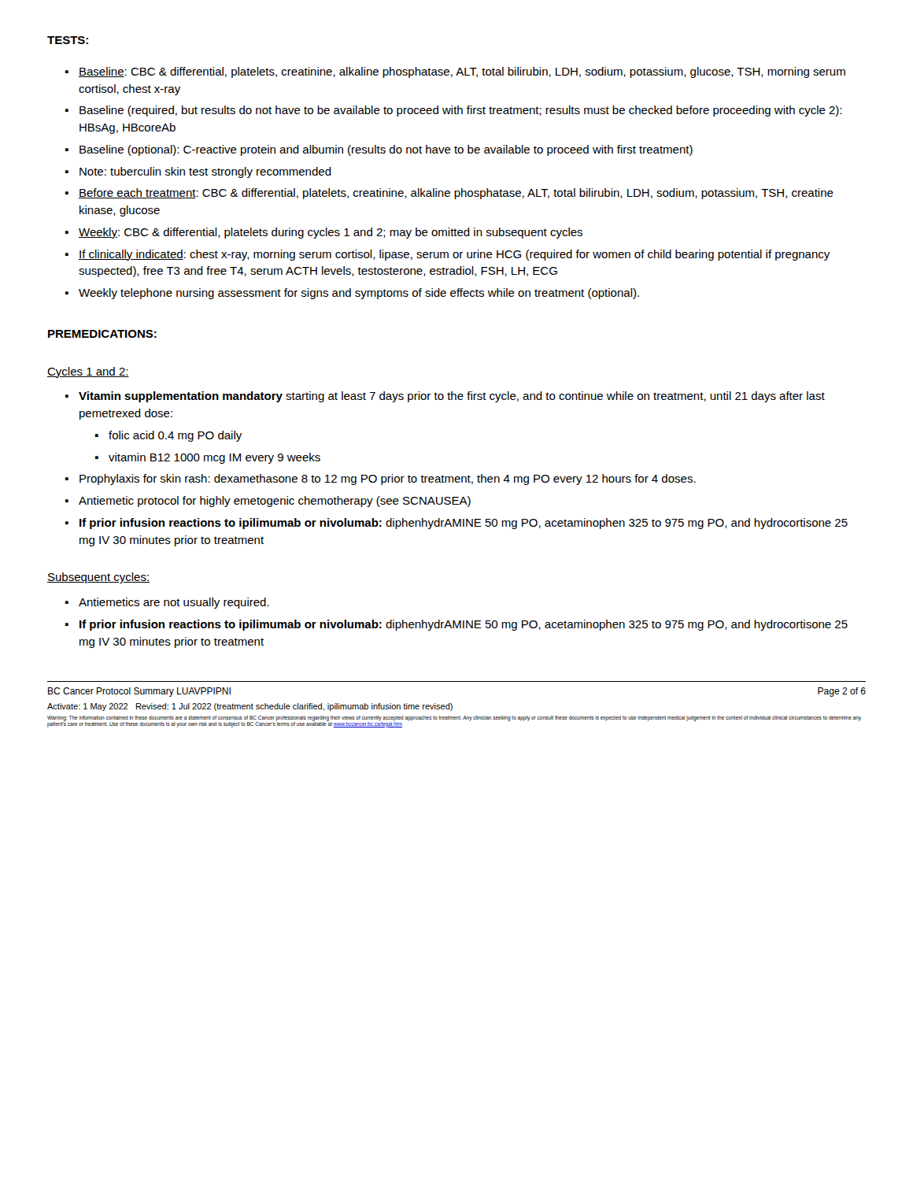TESTS:
Baseline: CBC & differential, platelets, creatinine, alkaline phosphatase, ALT, total bilirubin, LDH, sodium, potassium, glucose, TSH, morning serum cortisol, chest x-ray
Baseline (required, but results do not have to be available to proceed with first treatment; results must be checked before proceeding with cycle 2): HBsAg, HBcoreAb
Baseline (optional): C-reactive protein and albumin (results do not have to be available to proceed with first treatment)
Note: tuberculin skin test strongly recommended
Before each treatment: CBC & differential, platelets, creatinine, alkaline phosphatase, ALT, total bilirubin, LDH, sodium, potassium, TSH, creatine kinase, glucose
Weekly: CBC & differential, platelets during cycles 1 and 2; may be omitted in subsequent cycles
If clinically indicated: chest x-ray, morning serum cortisol, lipase, serum or urine HCG (required for women of child bearing potential if pregnancy suspected), free T3 and free T4, serum ACTH levels, testosterone, estradiol, FSH, LH, ECG
Weekly telephone nursing assessment for signs and symptoms of side effects while on treatment (optional).
PREMEDICATIONS:
Cycles 1 and 2:
Vitamin supplementation mandatory starting at least 7 days prior to the first cycle, and to continue while on treatment, until 21 days after last pemetrexed dose:
folic acid 0.4 mg PO daily
vitamin B12 1000 mcg IM every 9 weeks
Prophylaxis for skin rash: dexamethasone 8 to 12 mg PO prior to treatment, then 4 mg PO every 12 hours for 4 doses.
Antiemetic protocol for highly emetogenic chemotherapy (see SCNAUSEA)
If prior infusion reactions to ipilimumab or nivolumab: diphenhydrAMINE 50 mg PO, acetaminophen 325 to 975 mg PO, and hydrocortisone 25 mg IV 30 minutes prior to treatment
Subsequent cycles:
Antiemetics are not usually required.
If prior infusion reactions to ipilimumab or nivolumab: diphenhydrAMINE 50 mg PO, acetaminophen 325 to 975 mg PO, and hydrocortisone 25 mg IV 30 minutes prior to treatment
BC Cancer Protocol Summary LUAVPPIPNI Page 2 of 6
Activate: 1 May 2022 Revised: 1 Jul 2022 (treatment schedule clarified, ipilimumab infusion time revised)
Warning: The information contained in these documents are a statement of consensus of BC Cancer professionals regarding their views of currently accepted approaches to treatment. Any clinician seeking to apply or consult these documents is expected to use independent medical judgement in the context of individual clinical circumstances to determine any patient's care or treatment. Use of these documents is at your own risk and is subject to BC Cancer's terms of use available at www.bccancer.bc.ca/legal.htm